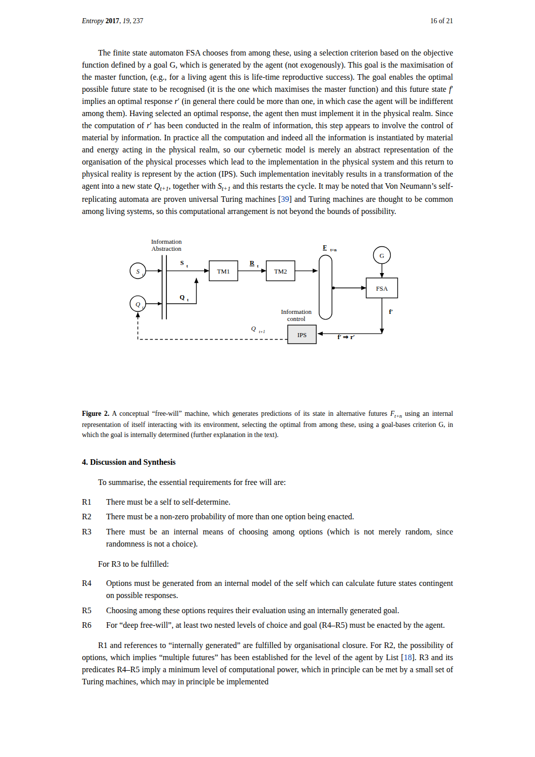Entropy 2017, 19, 237
16 of 21
The finite state automaton FSA chooses from among these, using a selection criterion based on the objective function defined by a goal G, which is generated by the agent (not exogenously). This goal is the maximisation of the master function, (e.g., for a living agent this is life-time reproductive success). The goal enables the optimal possible future state to be recognised (it is the one which maximises the master function) and this future state f′ implies an optimal response r′ (in general there could be more than one, in which case the agent will be indifferent among them). Having selected an optimal response, the agent then must implement it in the physical realm. Since the computation of r′ has been conducted in the realm of information, this step appears to involve the control of material by information. In practice all the computation and indeed all the information is instantiated by material and energy acting in the physical realm, so our cybernetic model is merely an abstract representation of the organisation of the physical processes which lead to the implementation in the physical system and this return to physical reality is represent by the action (IPS). Such implementation inevitably results in a transformation of the agent into a new state Qt+1, together with St+1 and this restarts the cycle. It may be noted that Von Neumann’s self-replicating automata are proven universal Turing machines [39] and Turing machines are thought to be common among living systems, so this computational arrangement is not beyond the bounds of possibility.
Information Abstraction S t Q t S t Q t TM1 R t TM2 F t+n G FSA f′ f′ ⇒ r′ Information control IPS Q t+1
Figure 2. A conceptual “free-will” machine, which generates predictions of its state in alternative futures Ft+n using an internal representation of itself interacting with its environment, selecting the optimal from among these, using a goal-bases criterion G, in which the goal is internally determined (further explanation in the text).
4. Discussion and Synthesis
To summarise, the essential requirements for free will are:
R1 There must be a self to self-determine.
R2 There must be a non-zero probability of more than one option being enacted.
R3 There must be an internal means of choosing among options (which is not merely random, since randomness is not a choice).
For R3 to be fulfilled:
R4 Options must be generated from an internal model of the self which can calculate future states contingent on possible responses.
R5 Choosing among these options requires their evaluation using an internally generated goal.
R6 For “deep free-will”, at least two nested levels of choice and goal (R4–R5) must be enacted by the agent.
R1 and references to “internally generated” are fulfilled by organisational closure. For R2, the possibility of options, which implies “multiple futures” has been established for the level of the agent by List [18]. R3 and its predicates R4–R5 imply a minimum level of computational power, which in principle can be met by a small set of Turing machines, which may in principle be implemented